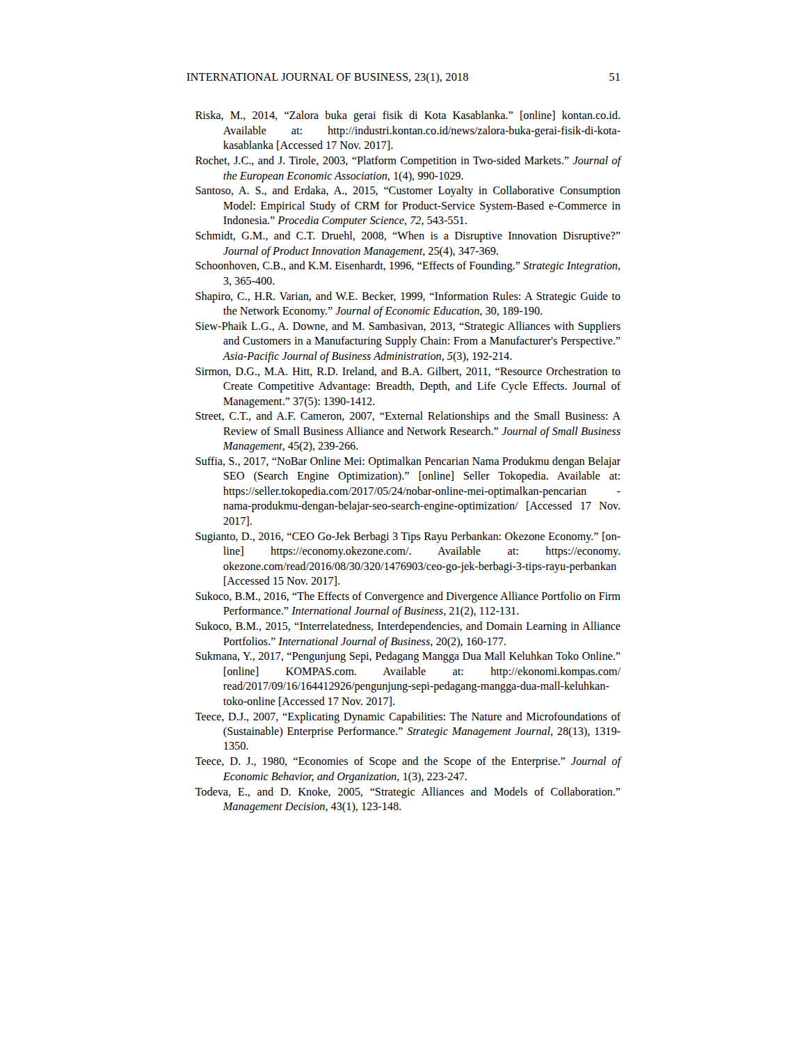International Journal of Business, 23(1), 2018 51
Riska, M., 2014, “Zalora buka gerai fisik di Kota Kasablanka.” [online] kontan.co.id. Available at: http://industri.kontan.co.id/news/zalora-buka-gerai-fisik-di-kota-kasablanka [Accessed 17 Nov. 2017].
Rochet, J.C., and J. Tirole, 2003, “Platform Competition in Two‑sided Markets.” Journal of the European Economic Association, 1(4), 990-1029.
Santoso, A. S., and Erdaka, A., 2015, “Customer Loyalty in Collaborative Consumption Model: Empirical Study of CRM for Product-Service System-Based e-Commerce in Indonesia.” Procedia Computer Science, 72, 543-551.
Schmidt, G.M., and C.T. Druehl, 2008, “When is a Disruptive Innovation Disruptive?” Journal of Product Innovation Management, 25(4), 347-369.
Schoonhoven, C.B., and K.M. Eisenhardt, 1996, “Effects of Founding.” Strategic Integration, 3, 365-400.
Shapiro, C., H.R. Varian, and W.E. Becker, 1999, “Information Rules: A Strategic Guide to the Network Economy.” Journal of Economic Education, 30, 189-190.
Siew-Phaik L.G., A. Downe, and M. Sambasivan, 2013, “Strategic Alliances with Suppliers and Customers in a Manufacturing Supply Chain: From a Manufacturer's Perspective.” Asia-Pacific Journal of Business Administration, 5(3), 192-214.
Sirmon, D.G., M.A. Hitt, R.D. Ireland, and B.A. Gilbert, 2011, “Resource Orchestration to Create Competitive Advantage: Breadth, Depth, and Life Cycle Effects. Journal of Management.” 37(5): 1390-1412.
Street, C.T., and A.F. Cameron, 2007, “External Relationships and the Small Business: A Review of Small Business Alliance and Network Research.” Journal of Small Business Management, 45(2), 239-266.
Suffia, S., 2017, “NoBar Online Mei: Optimalkan Pencarian Nama Produkmu dengan Belajar SEO (Search Engine Optimization).” [online] Seller Tokopedia. Available at: https://seller.tokopedia.com/2017/05/24/nobar-online-mei-optimalkan-pencarian -nama-produkmu-dengan-belajar-seo-search-engine-optimization/ [Accessed 17 Nov. 2017].
Sugianto, D., 2016, “CEO Go-Jek Berbagi 3 Tips Rayu Perbankan: Okezone Economy.” [online] https://economy.okezone.com/. Available at: https://economy. okezone.com/read/2016/08/30/320/1476903/ceo-go-jek-berbagi-3-tips-rayu-perbankan [Accessed 15 Nov. 2017].
Sukoco, B.M., 2016, “The Effects of Convergence and Divergence Alliance Portfolio on Firm Performance.” International Journal of Business, 21(2), 112-131.
Sukoco, B.M., 2015, “Interrelatedness, Interdependencies, and Domain Learning in Alliance Portfolios.” International Journal of Business, 20(2), 160-177.
Sukmana, Y., 2017, “Pengunjung Sepi, Pedagang Mangga Dua Mall Keluhkan Toko Online.” [online] KOMPAS.com. Available at: http://ekonomi.kompas.com/ read/2017/09/16/164412926/pengunjung-sepi-pedagang-mangga-dua-mall-keluhkan-toko-online [Accessed 17 Nov. 2017].
Teece, D.J., 2007, “Explicating Dynamic Capabilities: The Nature and Microfoundations of (Sustainable) Enterprise Performance.” Strategic Management Journal, 28(13), 1319-1350.
Teece, D. J., 1980, “Economies of Scope and the Scope of the Enterprise.” Journal of Economic Behavior, and Organization, 1(3), 223-247.
Todeva, E., and D. Knoke, 2005, “Strategic Alliances and Models of Collaboration.” Management Decision, 43(1), 123-148.